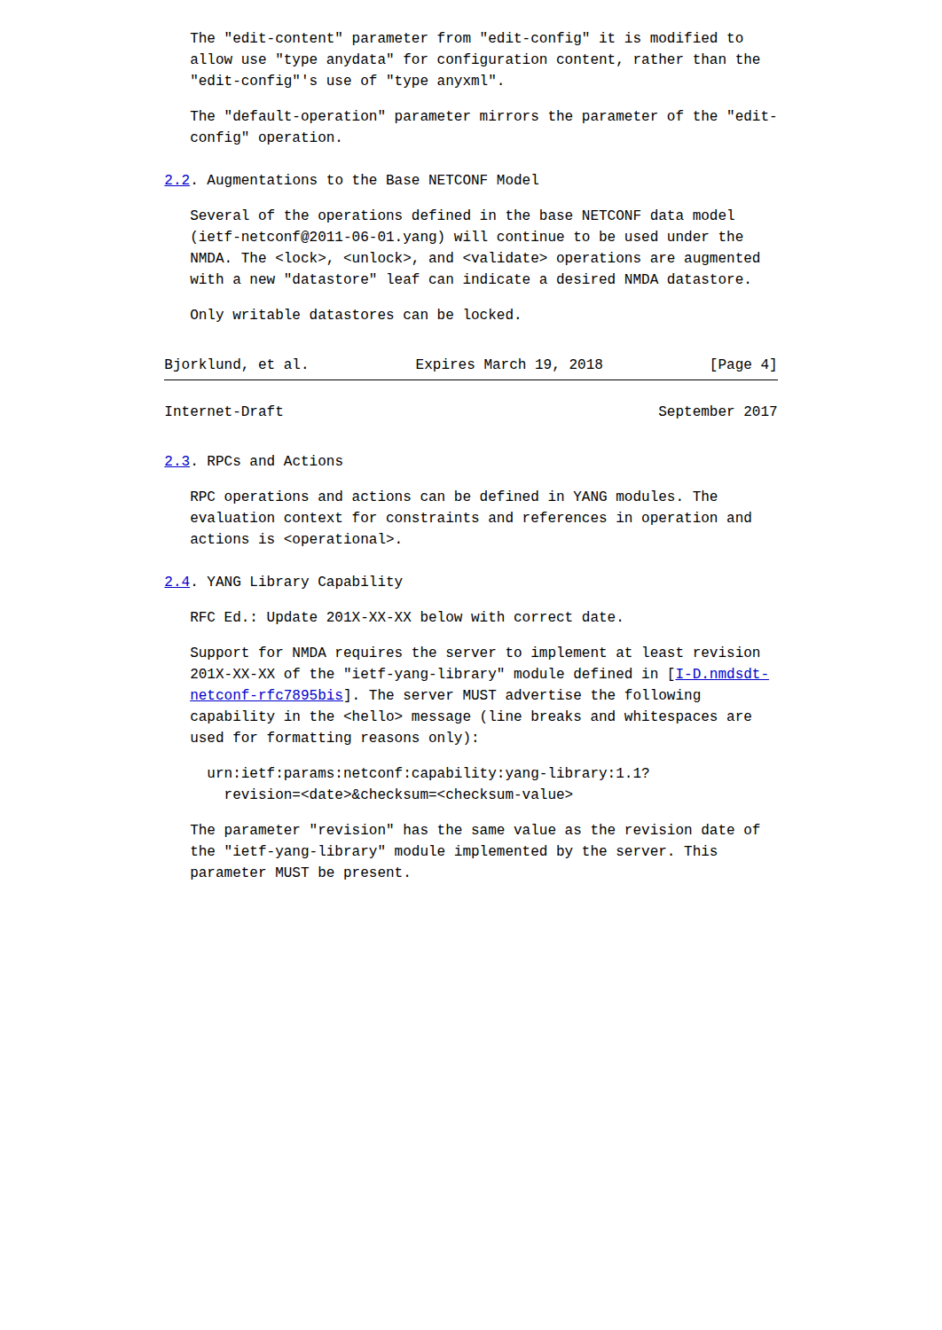The "edit-content" parameter from "edit-config" it is modified to allow use "type anydata" for configuration content, rather than the "edit-config"'s use of "type anyxml".
The "default-operation" parameter mirrors the parameter of the "edit-config" operation.
2.2. Augmentations to the Base NETCONF Model
Several of the operations defined in the base NETCONF data model (ietf-netconf@2011-06-01.yang) will continue to be used under the NMDA. The <lock>, <unlock>, and <validate> operations are augmented with a new "datastore" leaf can indicate a desired NMDA datastore.
Only writable datastores can be locked.
Bjorklund, et al. Expires March 19, 2018 [Page 4]
Internet-Draft September 2017
2.3. RPCs and Actions
RPC operations and actions can be defined in YANG modules. The evaluation context for constraints and references in operation and actions is <operational>.
2.4. YANG Library Capability
RFC Ed.: Update 201X-XX-XX below with correct date.
Support for NMDA requires the server to implement at least revision 201X-XX-XX of the "ietf-yang-library" module defined in [I-D.nmdsdt-netconf-rfc7895bis]. The server MUST advertise the following capability in the <hello> message (line breaks and whitespaces are used for formatting reasons only):
urn:ietf:params:netconf:capability:yang-library:1.1?
  revision=<date>&checksum=<checksum-value>
The parameter "revision" has the same value as the revision date of the "ietf-yang-library" module implemented by the server. This parameter MUST be present.